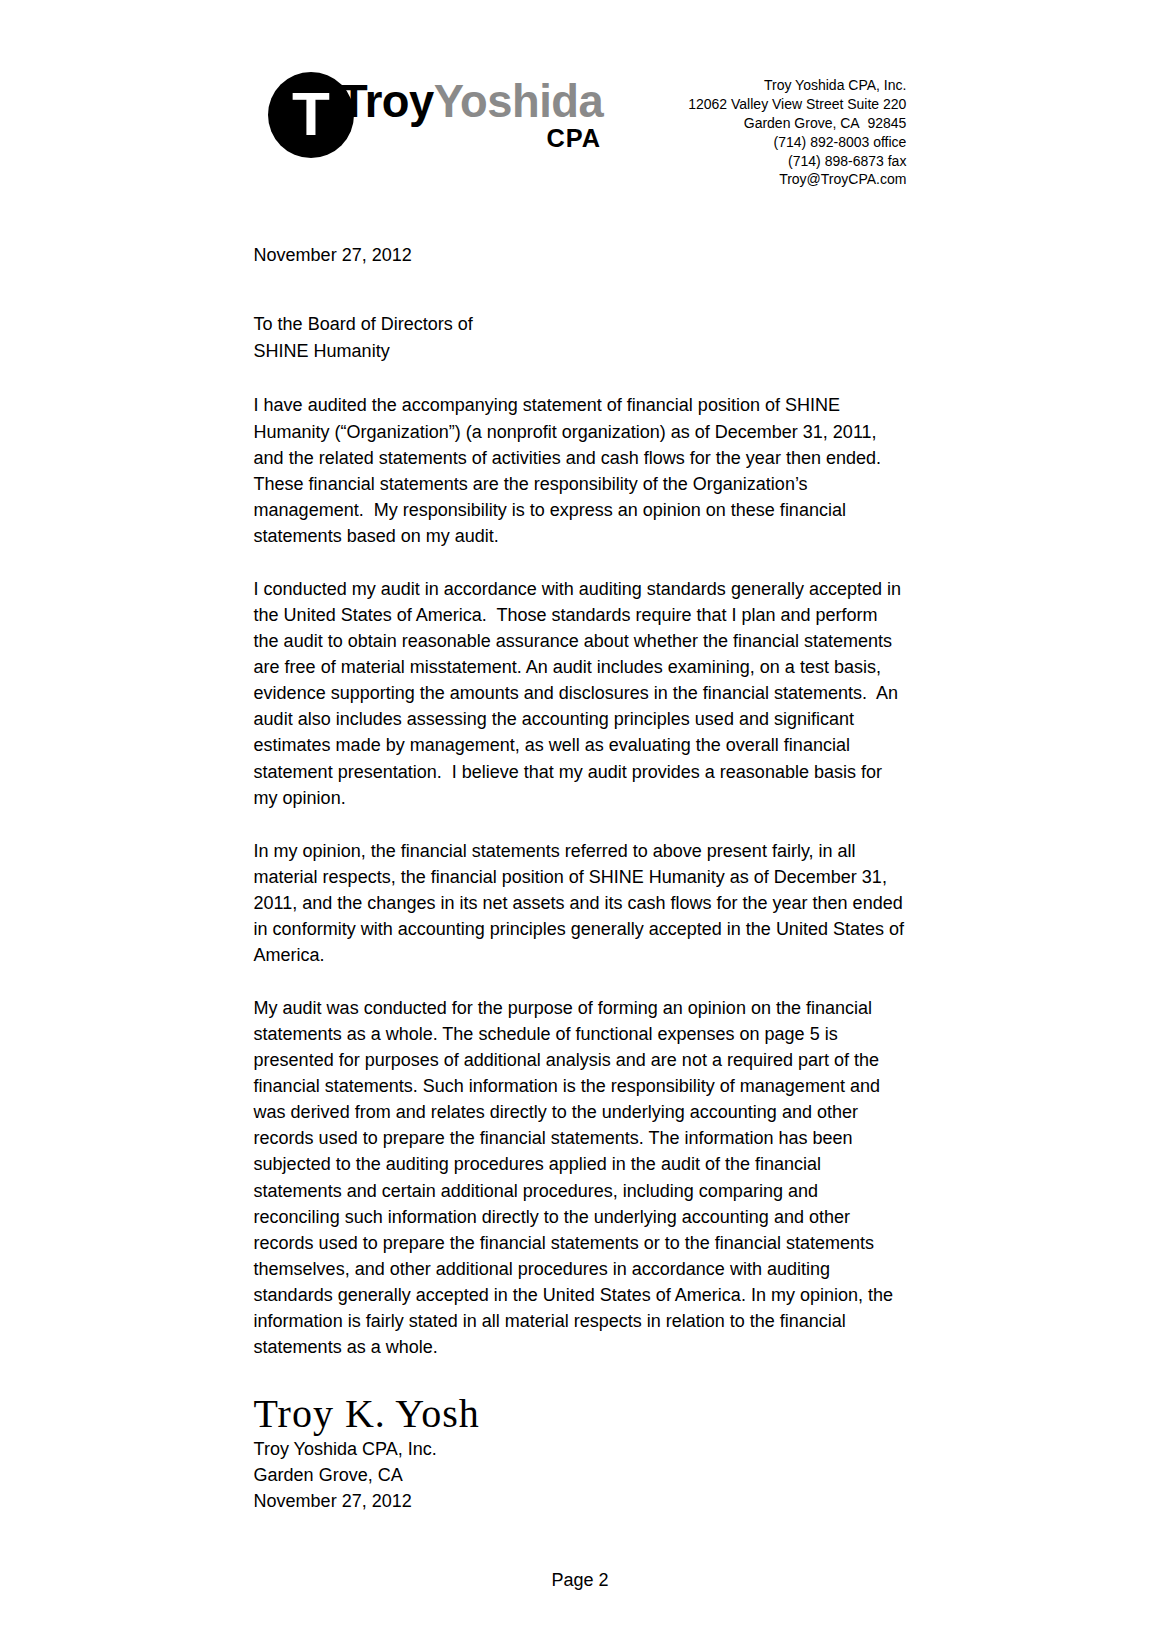Troy Yoshida
CPA
Troy Yoshida CPA, Inc.
12062 Valley View Street Suite 220
Garden Grove, CA 92845
(714) 892-8003 office
(714) 898-6873 fax
Troy@TroyCPA.com
November 27, 2012
To the Board of Directors of
SHINE Humanity
I have audited the accompanying statement of financial position of SHINE Humanity (“Organization”) (a nonprofit organization) as of December 31, 2011, and the related statements of activities and cash flows for the year then ended. These financial statements are the responsibility of the Organization’s management. My responsibility is to express an opinion on these financial statements based on my audit.
I conducted my audit in accordance with auditing standards generally accepted in the United States of America. Those standards require that I plan and perform the audit to obtain reasonable assurance about whether the financial statements are free of material misstatement. An audit includes examining, on a test basis, evidence supporting the amounts and disclosures in the financial statements. An audit also includes assessing the accounting principles used and significant estimates made by management, as well as evaluating the overall financial statement presentation. I believe that my audit provides a reasonable basis for my opinion.
In my opinion, the financial statements referred to above present fairly, in all material respects, the financial position of SHINE Humanity as of December 31, 2011, and the changes in its net assets and its cash flows for the year then ended in conformity with accounting principles generally accepted in the United States of America.
My audit was conducted for the purpose of forming an opinion on the financial statements as a whole. The schedule of functional expenses on page 5 is presented for purposes of additional analysis and are not a required part of the financial statements. Such information is the responsibility of management and was derived from and relates directly to the underlying accounting and other records used to prepare the financial statements. The information has been subjected to the auditing procedures applied in the audit of the financial statements and certain additional procedures, including comparing and reconciling such information directly to the underlying accounting and other records used to prepare the financial statements or to the financial statements themselves, and other additional procedures in accordance with auditing standards generally accepted in the United States of America. In my opinion, the information is fairly stated in all material respects in relation to the financial statements as a whole.
Troy K. Yosh
Troy Yoshida CPA, Inc.
Garden Grove, CA
November 27, 2012
Page 2